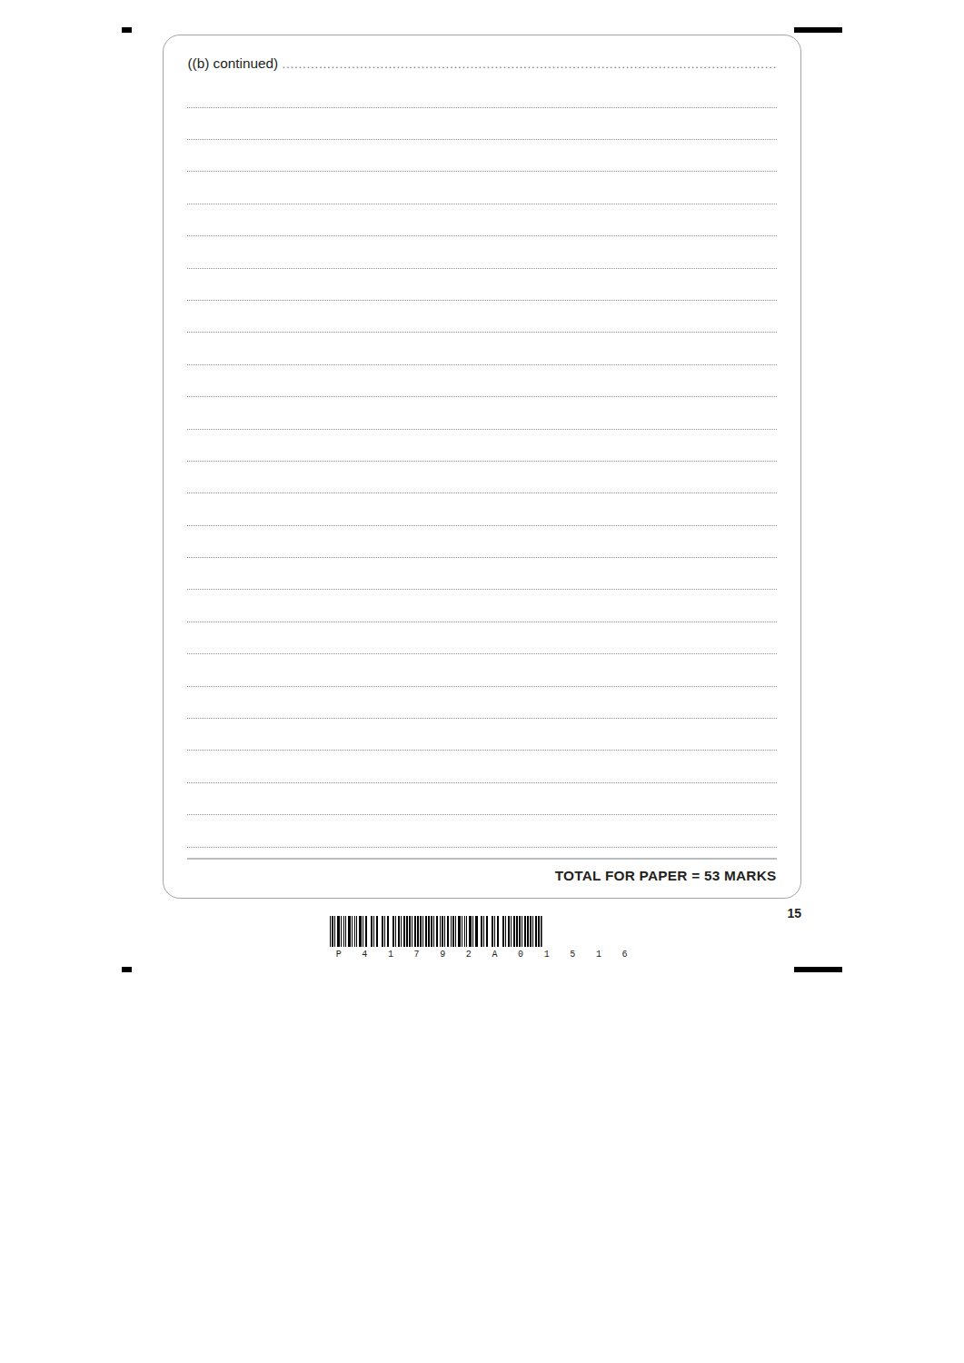((b) continued) ..................................................................................................................................................................................
TOTAL FOR PAPER = 53 MARKS
15
P 4 1 7 9 2 A 0 1 5 1 6